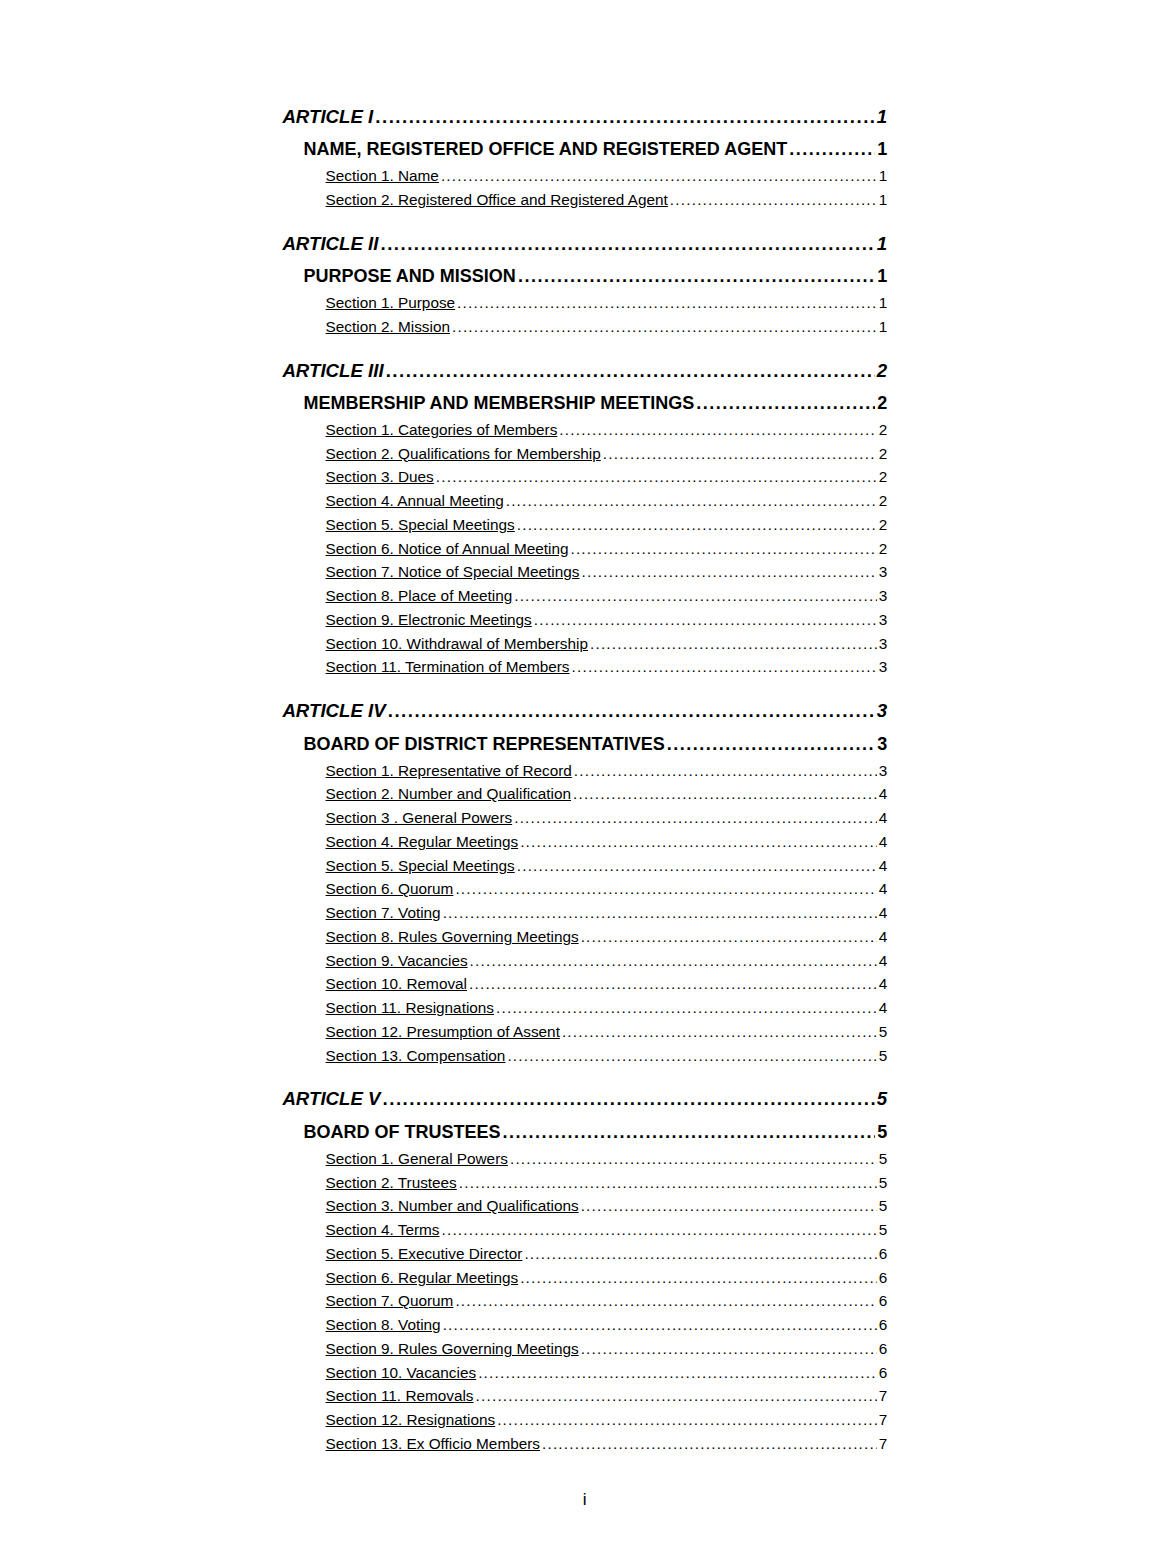ARTICLE I ............................................................................................... 1
NAME, REGISTERED OFFICE AND REGISTERED AGENT .......................... 1
Section 1. Name ....................................................................................................... 1
Section 2. Registered Office and Registered Agent ................................................... 1
ARTICLE II .............................................................................................. 1
PURPOSE AND MISSION ............................................................................... 1
Section 1. Purpose ................................................................................................... 1
Section 2. Mission .................................................................................................... 1
ARTICLE III ............................................................................................. 2
MEMBERSHIP AND MEMBERSHIP MEETINGS ........................................... 2
Section 1. Categories of Members .............................................................................. 2
Section 2. Qualifications for Membership .................................................................... 2
Section 3. Dues ....................................................................................................... 2
Section 4. Annual Meeting ....................................................................................... 2
Section 5. Special Meetings ..................................................................................... 2
Section 6. Notice of Annual Meeting ......................................................................... 2
Section 7. Notice of Special Meetings ....................................................................... 3
Section 8. Place of Meeting ..................................................................................... 3
Section 9. Electronic Meetings ................................................................................. 3
Section 10. Withdrawal of Membership ....................................................................... 3
Section 11. Termination of Members ......................................................................... 3
ARTICLE IV ............................................................................................. 3
BOARD OF DISTRICT REPRESENTATIVES .................................................. 3
Section 1. Representative of Record ......................................................................... 3
Section 2. Number and Qualification ......................................................................... 4
Section 3 . General Powers ....................................................................................... 4
Section 4. Regular Meetings ..................................................................................... 4
Section 5. Special Meetings ..................................................................................... 4
Section 6. Quorum ................................................................................................... 4
Section 7. Voting ...................................................................................................... 4
Section 8. Rules Governing Meetings ....................................................................... 4
Section 9. Vacancies ................................................................................................ 4
Section 10. Removal ................................................................................................ 4
Section 11. Resignations ............................................................................................ 4
Section 12. Presumption of Assent ........................................................................... 5
Section 13. Compensation ......................................................................................... 5
ARTICLE V .............................................................................................. 5
BOARD OF TRUSTEES ................................................................................... 5
Section 1. General Powers ........................................................................................ 5
Section 2. Trustees ................................................................................................... 5
Section 3. Number and Qualifications ....................................................................... 5
Section 4. Terms ...................................................................................................... 5
Section 5. Executive Director ................................................................................... 6
Section 6. Regular Meetings ..................................................................................... 6
Section 7. Quorum ................................................................................................... 6
Section 8. Voting ...................................................................................................... 6
Section 9. Rules Governing Meetings ....................................................................... 6
Section 10. Vacancies .............................................................................................. 6
Section 11. Removals .............................................................................................. 7
Section 12. Resignations .......................................................................................... 7
Section 13. Ex Officio Members ............................................................................... 7
i